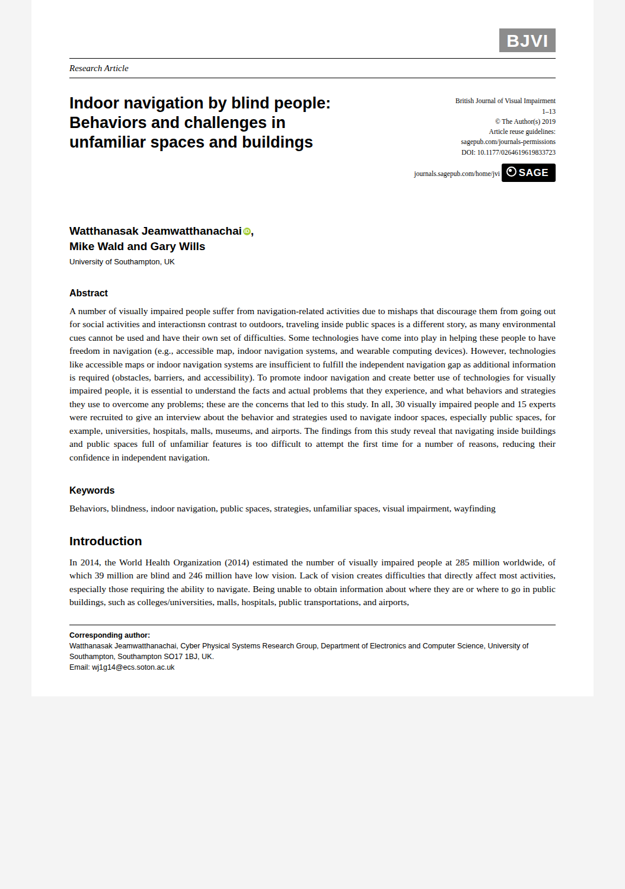BJVI
Research Article
Indoor navigation by blind people: Behaviors and challenges in unfamiliar spaces and buildings
British Journal of Visual Impairment
1–13
© The Author(s) 2019
Article reuse guidelines:
sagepub.com/journals-permissions
DOI: 10.1177/0264619619833723
journals.sagepub.com/home/jvi
SAGE
Watthanasak JeamwatthanachaiiD,
Mike Wald and Gary Wills
University of Southampton, UK
Abstract
A number of visually impaired people suffer from navigation-related activities due to mishaps that discourage them from going out for social activities and interactionsn contrast to outdoors, traveling inside public spaces is a different story, as many environmental cues cannot be used and have their own set of difficulties. Some technologies have come into play in helping these people to have freedom in navigation (e.g., accessible map, indoor navigation systems, and wearable computing devices). However, technologies like accessible maps or indoor navigation systems are insufficient to fulfill the independent navigation gap as additional information is required (obstacles, barriers, and accessibility). To promote indoor navigation and create better use of technologies for visually impaired people, it is essential to understand the facts and actual problems that they experience, and what behaviors and strategies they use to overcome any problems; these are the concerns that led to this study. In all, 30 visually impaired people and 15 experts were recruited to give an interview about the behavior and strategies used to navigate indoor spaces, especially public spaces, for example, universities, hospitals, malls, museums, and airports. The findings from this study reveal that navigating inside buildings and public spaces full of unfamiliar features is too difficult to attempt the first time for a number of reasons, reducing their confidence in independent navigation.
Keywords
Behaviors, blindness, indoor navigation, public spaces, strategies, unfamiliar spaces, visual impairment, wayfinding
Introduction
In 2014, the World Health Organization (2014) estimated the number of visually impaired people at 285 million worldwide, of which 39 million are blind and 246 million have low vision. Lack of vision creates difficulties that directly affect most activities, especially those requiring the ability to navigate. Being unable to obtain information about where they are or where to go in public buildings, such as colleges/universities, malls, hospitals, public transportations, and airports,
Corresponding author:
Watthanasak Jeamwatthanachai, Cyber Physical Systems Research Group, Department of Electronics and Computer Science, University of Southampton, Southampton SO17 1BJ, UK.
Email: wj1g14@ecs.soton.ac.uk